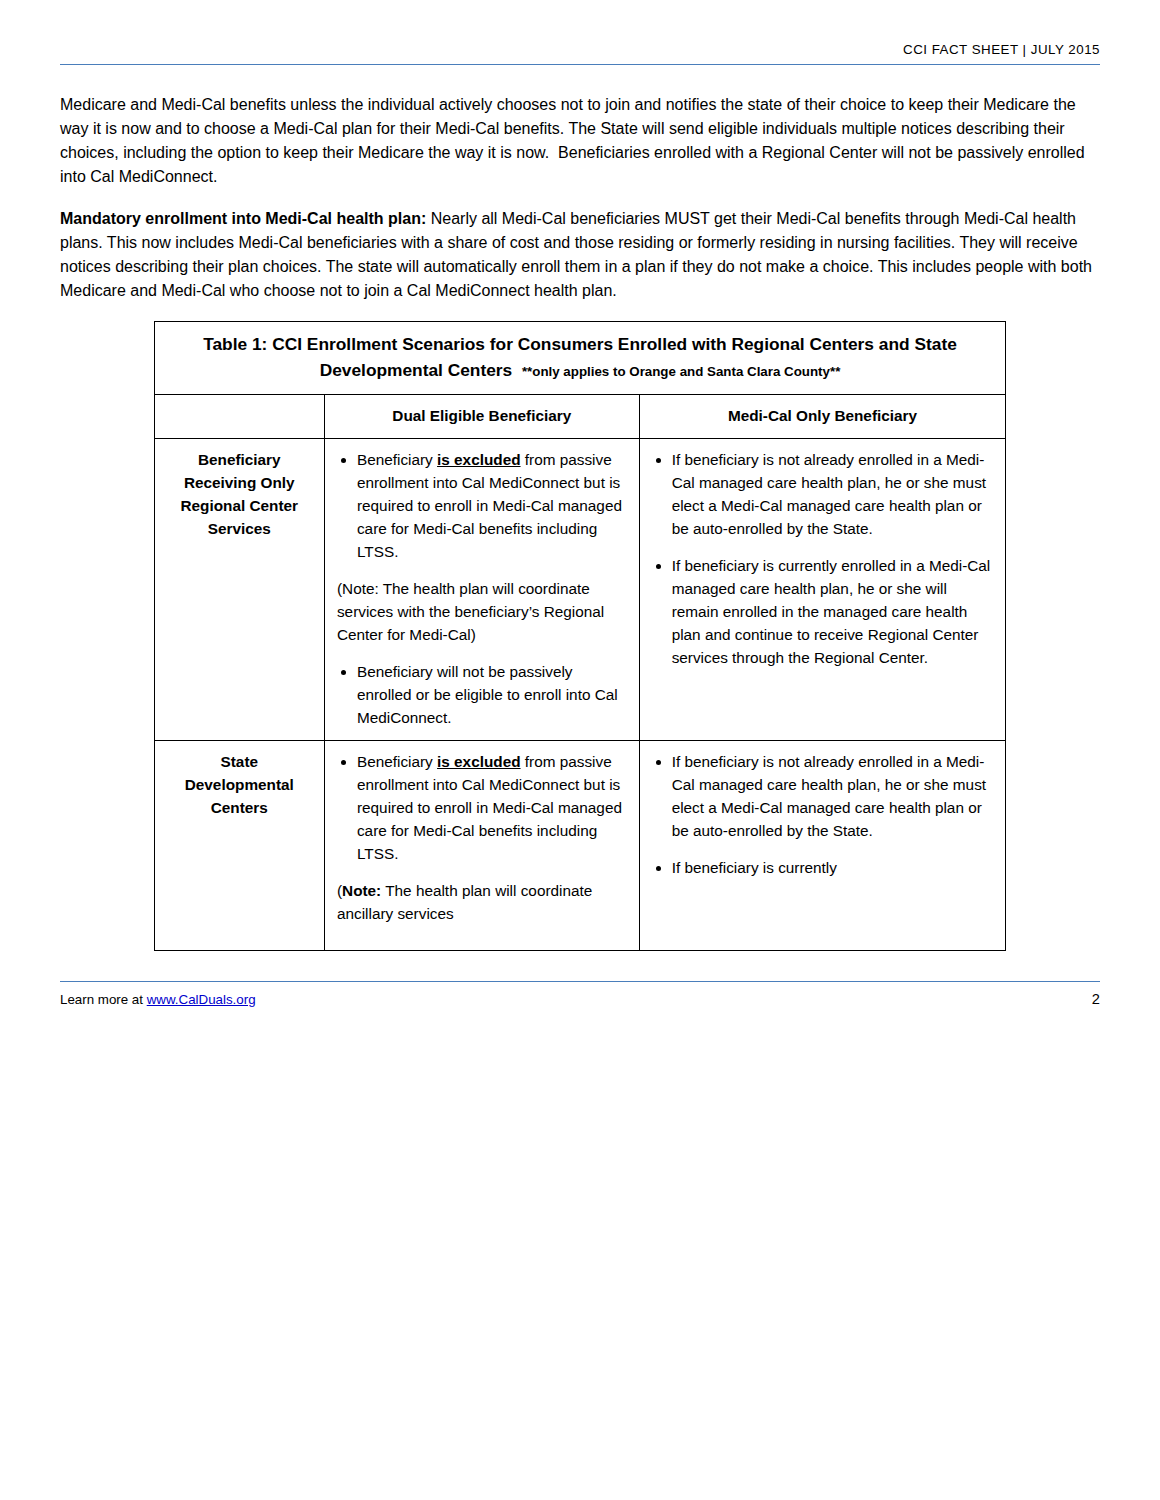CCI FACT SHEET | JULY 2015
Medicare and Medi-Cal benefits unless the individual actively chooses not to join and notifies the state of their choice to keep their Medicare the way it is now and to choose a Medi-Cal plan for their Medi-Cal benefits. The State will send eligible individuals multiple notices describing their choices, including the option to keep their Medicare the way it is now. Beneficiaries enrolled with a Regional Center will not be passively enrolled into Cal MediConnect.
Mandatory enrollment into Medi-Cal health plan: Nearly all Medi-Cal beneficiaries MUST get their Medi-Cal benefits through Medi-Cal health plans. This now includes Medi-Cal beneficiaries with a share of cost and those residing or formerly residing in nursing facilities. They will receive notices describing their plan choices. The state will automatically enroll them in a plan if they do not make a choice. This includes people with both Medicare and Medi-Cal who choose not to join a Cal MediConnect health plan.
| Table 1: CCI Enrollment Scenarios for Consumers Enrolled with Regional Centers and State Developmental Centers **only applies to Orange and Santa Clara County** |
| | Dual Eligible Beneficiary | Medi-Cal Only Beneficiary |
| Beneficiary Receiving Only Regional Center Services | Beneficiary is excluded from passive enrollment into Cal MediConnect but is required to enroll in Medi-Cal managed care for Medi-Cal benefits including LTSS. (Note: The health plan will coordinate services with the beneficiary’s Regional Center for Medi-Cal) Beneficiary will not be passively enrolled or be eligible to enroll into Cal MediConnect. | If beneficiary is not already enrolled in a Medi-Cal managed care health plan, he or she must elect a Medi-Cal managed care health plan or be auto-enrolled by the State. If beneficiary is currently enrolled in a Medi-Cal managed care health plan, he or she will remain enrolled in the managed care health plan and continue to receive Regional Center services through the Regional Center. |
| State Developmental Centers | Beneficiary is excluded from passive enrollment into Cal MediConnect but is required to enroll in Medi-Cal managed care for Medi-Cal benefits including LTSS. ( Note: The health plan will coordinate ancillary services | If beneficiary is not already enrolled in a Medi-Cal managed care health plan, he or she must elect a Medi-Cal managed care health plan or be auto-enrolled by the State. If beneficiary is currently |
Learn more at www.CalDuals.org 2